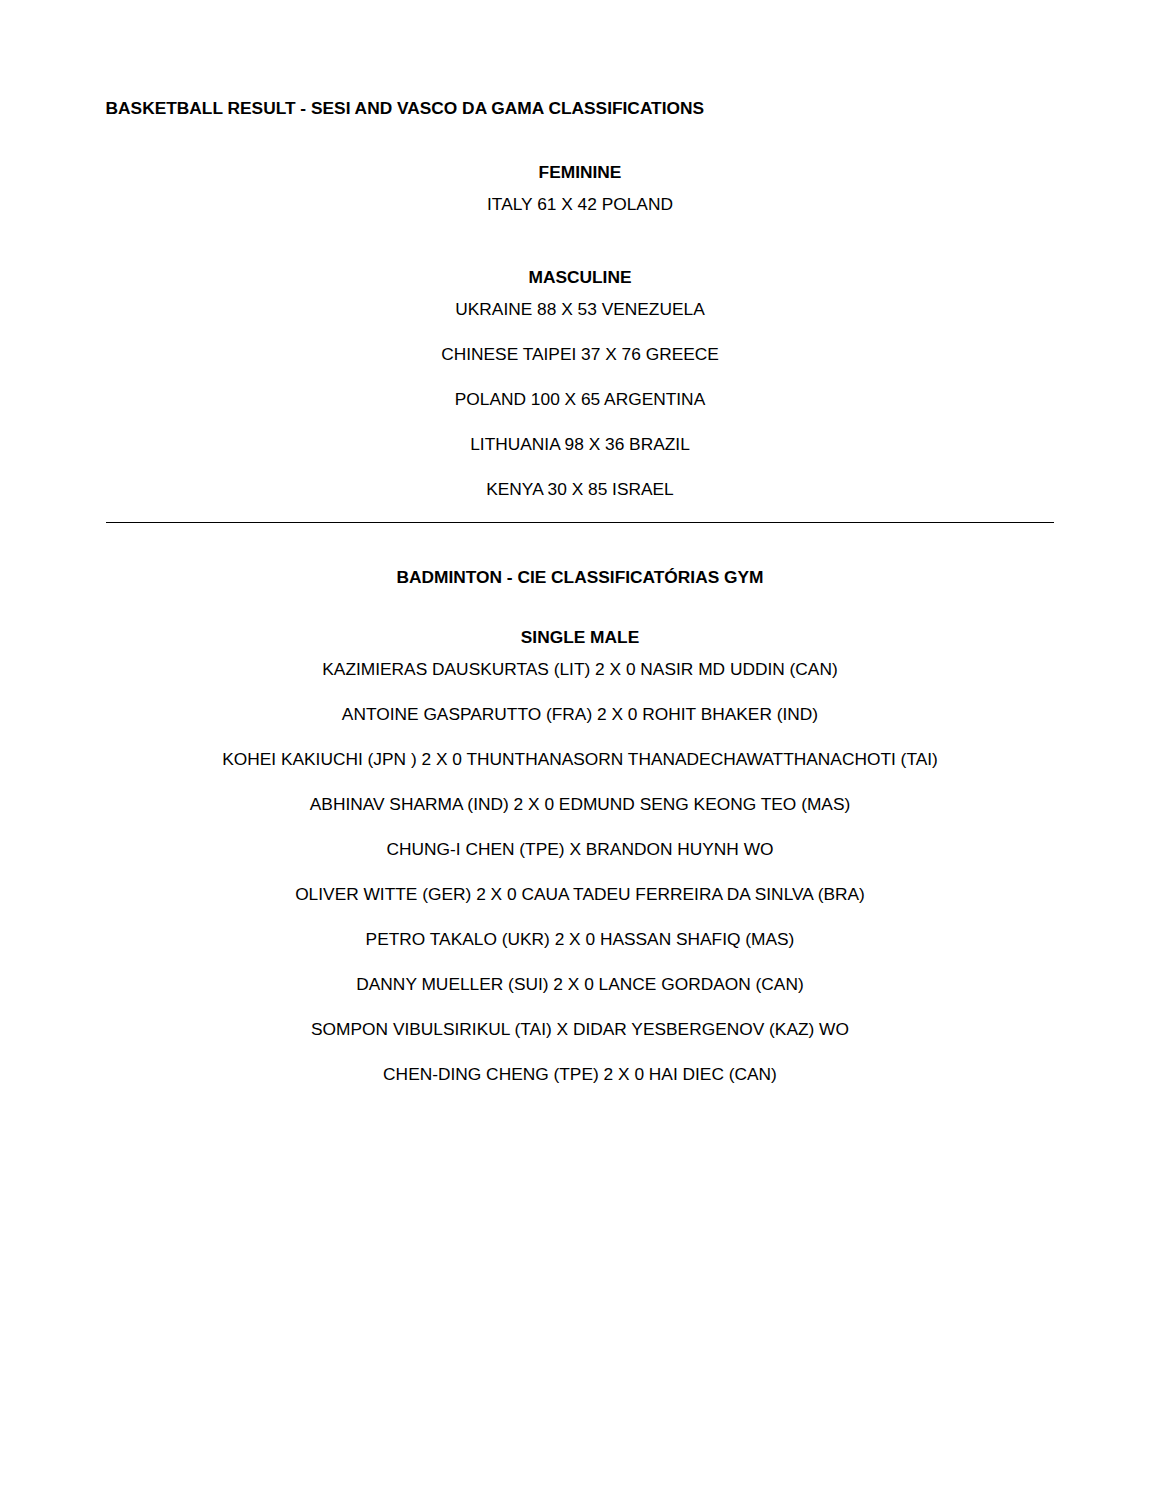BASKETBALL RESULT - SESI AND VASCO DA GAMA CLASSIFICATIONS
FEMININE
ITALY 61 X 42 POLAND
MASCULINE
UKRAINE 88 X 53 VENEZUELA
CHINESE TAIPEI 37 X 76 GREECE
POLAND 100 X 65 ARGENTINA
LITHUANIA 98 X 36 BRAZIL
KENYA 30 X 85 ISRAEL
BADMINTON - CIE CLASSIFICATÓRIAS GYM
SINGLE MALE
KAZIMIERAS DAUSKURTAS (LIT) 2 X 0 NASIR MD UDDIN (CAN)
ANTOINE GASPARUTTO (FRA) 2 X 0 ROHIT BHAKER (IND)
KOHEI KAKIUCHI (JPN ) 2 X 0 THUNTHANASORN THANADECHAWATTHANACHOTI (TAI)
ABHINAV SHARMA (IND) 2 X 0 EDMUND SENG KEONG TEO (MAS)
CHUNG-I CHEN (TPE) X BRANDON HUYNH WO
OLIVER WITTE (GER) 2 X 0 CAUA TADEU FERREIRA DA SINLVA (BRA)
PETRO TAKALO (UKR) 2 X 0 HASSAN SHAFIQ (MAS)
DANNY MUELLER (SUI) 2 X 0 LANCE GORDAON (CAN)
SOMPON VIBULSIRIKUL (TAI) X DIDAR YESBERGENOV (KAZ) WO
CHEN-DING CHENG (TPE) 2 X 0 HAI DIEC (CAN)